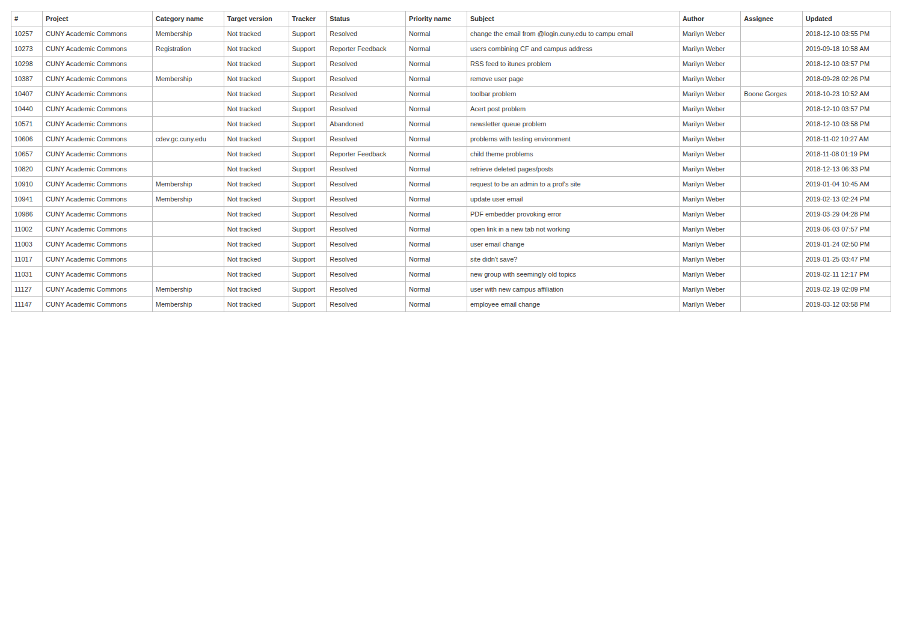| # | Project | Category name | Target version | Tracker | Status | Priority name | Subject | Author | Assignee | Updated |
| --- | --- | --- | --- | --- | --- | --- | --- | --- | --- | --- |
| 10257 | CUNY Academic Commons | Membership | Not tracked | Support | Resolved | Normal | change the email from @login.cuny.edu to campu email | Marilyn Weber | | 2018-12-10 03:55 PM |
| 10273 | CUNY Academic Commons | Registration | Not tracked | Support | Reporter Feedback | Normal | users combining CF and campus address | Marilyn Weber | | 2019-09-18 10:58 AM |
| 10298 | CUNY Academic Commons | | Not tracked | Support | Resolved | Normal | RSS feed to itunes problem | Marilyn Weber | | 2018-12-10 03:57 PM |
| 10387 | CUNY Academic Commons | Membership | Not tracked | Support | Resolved | Normal | remove user page | Marilyn Weber | | 2018-09-28 02:26 PM |
| 10407 | CUNY Academic Commons | | Not tracked | Support | Resolved | Normal | toolbar problem | Marilyn Weber | Boone Gorges | 2018-10-23 10:52 AM |
| 10440 | CUNY Academic Commons | | Not tracked | Support | Resolved | Normal | Acert post problem | Marilyn Weber | | 2018-12-10 03:57 PM |
| 10571 | CUNY Academic Commons | | Not tracked | Support | Abandoned | Normal | newsletter queue problem | Marilyn Weber | | 2018-12-10 03:58 PM |
| 10606 | CUNY Academic Commons | cdev.gc.cuny.edu | Not tracked | Support | Resolved | Normal | problems with testing environment | Marilyn Weber | | 2018-11-02 10:27 AM |
| 10657 | CUNY Academic Commons | | Not tracked | Support | Reporter Feedback | Normal | child theme problems | Marilyn Weber | | 2018-11-08 01:19 PM |
| 10820 | CUNY Academic Commons | | Not tracked | Support | Resolved | Normal | retrieve deleted pages/posts | Marilyn Weber | | 2018-12-13 06:33 PM |
| 10910 | CUNY Academic Commons | Membership | Not tracked | Support | Resolved | Normal | request to be an admin to a prof's site | Marilyn Weber | | 2019-01-04 10:45 AM |
| 10941 | CUNY Academic Commons | Membership | Not tracked | Support | Resolved | Normal | update user email | Marilyn Weber | | 2019-02-13 02:24 PM |
| 10986 | CUNY Academic Commons | | Not tracked | Support | Resolved | Normal | PDF embedder provoking error | Marilyn Weber | | 2019-03-29 04:28 PM |
| 11002 | CUNY Academic Commons | | Not tracked | Support | Resolved | Normal | open link in a new tab not working | Marilyn Weber | | 2019-06-03 07:57 PM |
| 11003 | CUNY Academic Commons | | Not tracked | Support | Resolved | Normal | user email change | Marilyn Weber | | 2019-01-24 02:50 PM |
| 11017 | CUNY Academic Commons | | Not tracked | Support | Resolved | Normal | site didn't save? | Marilyn Weber | | 2019-01-25 03:47 PM |
| 11031 | CUNY Academic Commons | | Not tracked | Support | Resolved | Normal | new group with seemingly old topics | Marilyn Weber | | 2019-02-11 12:17 PM |
| 11127 | CUNY Academic Commons | Membership | Not tracked | Support | Resolved | Normal | user with new campus affiliation | Marilyn Weber | | 2019-02-19 02:09 PM |
| 11147 | CUNY Academic Commons | Membership | Not tracked | Support | Resolved | Normal | employee email change | Marilyn Weber | | 2019-03-12 03:58 PM |